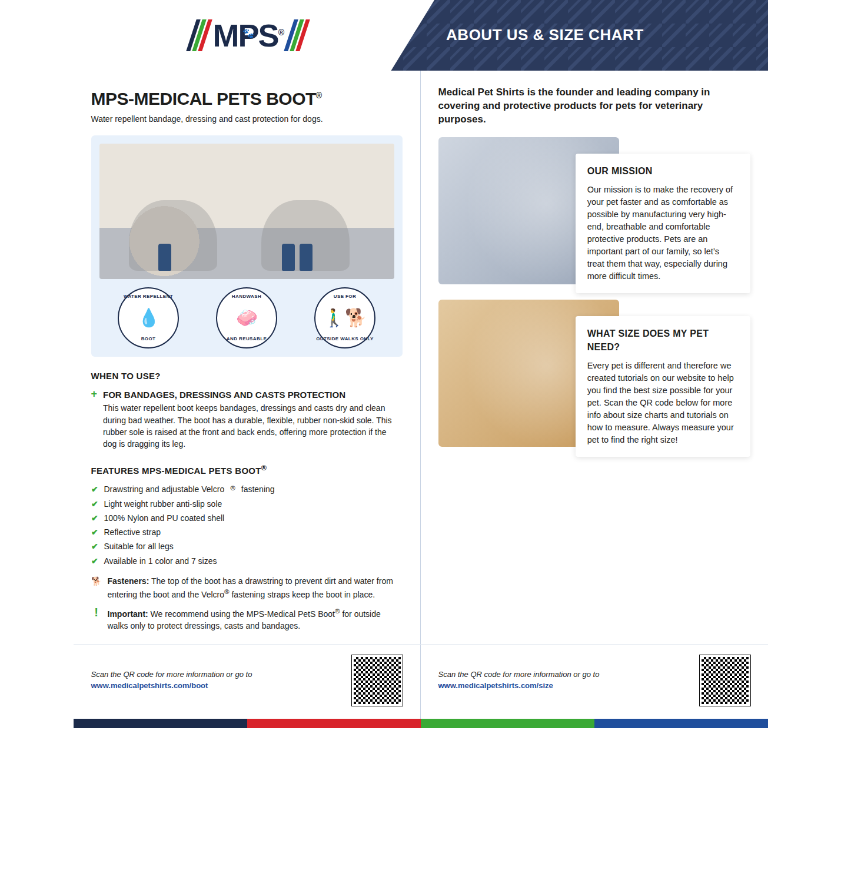MPS®🐾
ABOUT US & SIZE CHART
MPS-MEDICAL PETS BOOT®
Water repellent bandage, dressing and cast protection for dogs.
WATER REPELLENT
💧
BOOT
HANDWASH
🧼
AND REUSABLE
USE FOR
🚶‍♂️🐕
OUTSIDE WALKS ONLY
WHEN TO USE?
+
FOR BANDAGES, DRESSINGS AND CASTS PROTECTION
This water repellent boot keeps bandages, dressings and casts dry and clean during bad weather. The boot has a durable, flexible, rubber non-skid sole. This rubber sole is raised at the front and back ends, offering more protection if the dog is dragging its leg.
FEATURES MPS-MEDICAL PETS BOOT®
Drawstring and adjustable Velcro® fastening
Light weight rubber anti-slip sole
100% Nylon and PU coated shell
Reflective strap
Suitable for all legs
Available in 1 color and 7 sizes
🐕
Fasteners: The top of the boot has a drawstring to prevent dirt and water from entering the boot and the Velcro® fastening straps keep the boot in place.
!
Important: We recommend using the MPS-Medical PetS Boot® for outside walks only to protect dressings, casts and bandages.
Medical Pet Shirts is the founder and leading company in covering and protective products for pets for veterinary purposes.
OUR MISSION
Our mission is to make the recovery of your pet faster and as comfortable as possible by manufacturing very high-end, breathable and comfortable protective products. Pets are an important part of our family, so let’s treat them that way, especially during more difficult times.
WHAT SIZE DOES MY PET NEED?
Every pet is different and therefore we created tutorials on our website to help you find the best size possible for your pet. Scan the QR code below for more info about size charts and tutorials on how to measure. Always measure your pet to find the right size!
Scan the QR code for more information or go to www.medicalpetshirts.com/boot
Scan the QR code for more information or go to www.medicalpetshirts.com/size